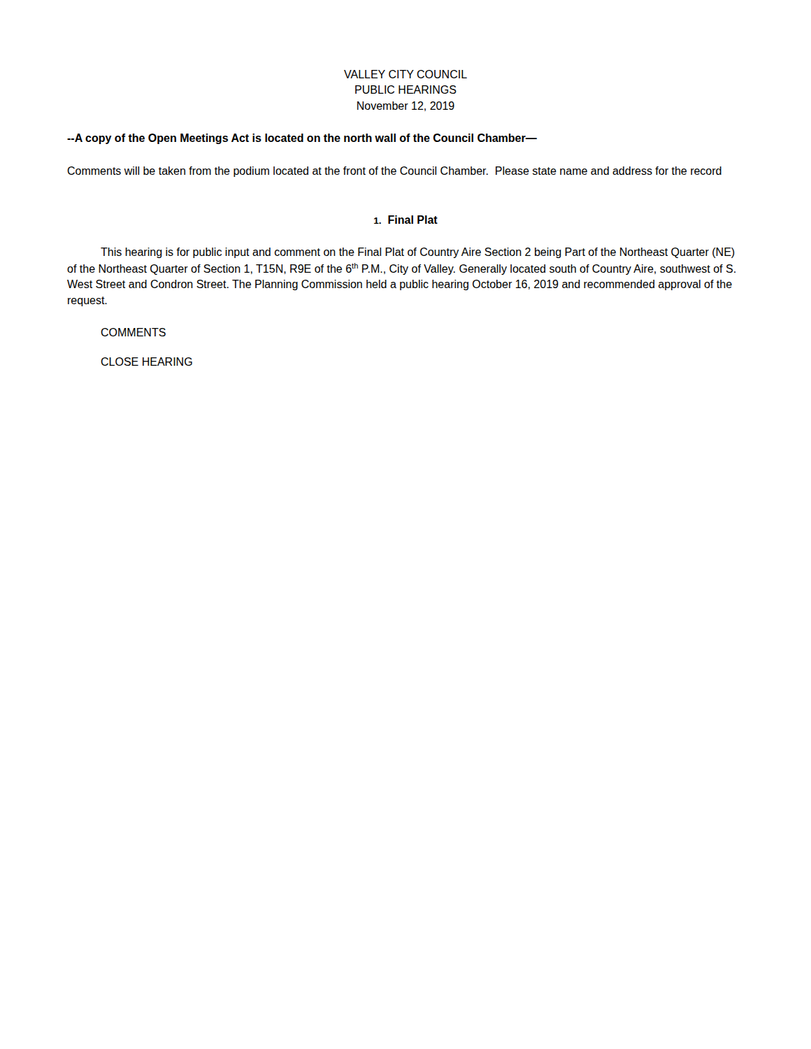VALLEY CITY COUNCIL
PUBLIC HEARINGS
November 12, 2019
--A copy of the Open Meetings Act is located on the north wall of the Council Chamber—
Comments will be taken from the podium located at the front of the Council Chamber. Please state name and address for the record
1. Final Plat
This hearing is for public input and comment on the Final Plat of Country Aire Section 2 being Part of the Northeast Quarter (NE) of the Northeast Quarter of Section 1, T15N, R9E of the 6th P.M., City of Valley. Generally located south of Country Aire, southwest of S. West Street and Condron Street. The Planning Commission held a public hearing October 16, 2019 and recommended approval of the request.
COMMENTS
CLOSE HEARING